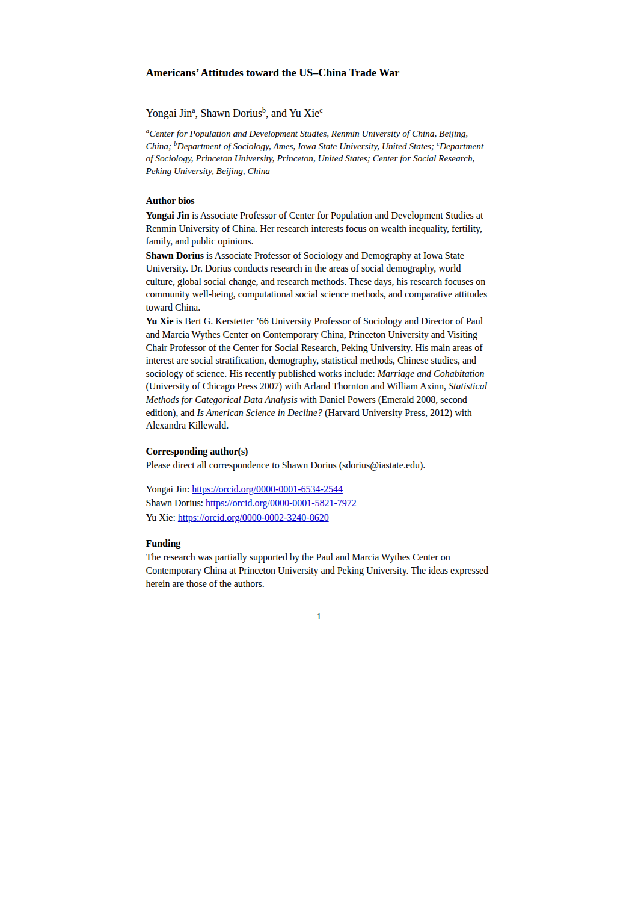Americans’ Attitudes toward the US–China Trade War
Yongai Jina, Shawn Doriusb, and Yu Xiec
aCenter for Population and Development Studies, Renmin University of China, Beijing, China; bDepartment of Sociology, Ames, Iowa State University, United States; cDepartment of Sociology, Princeton University, Princeton, United States; Center for Social Research, Peking University, Beijing, China
Author bios
Yongai Jin is Associate Professor of Center for Population and Development Studies at Renmin University of China. Her research interests focus on wealth inequality, fertility, family, and public opinions.
Shawn Dorius is Associate Professor of Sociology and Demography at Iowa State University. Dr. Dorius conducts research in the areas of social demography, world culture, global social change, and research methods. These days, his research focuses on community well-being, computational social science methods, and comparative attitudes toward China.
Yu Xie is Bert G. Kerstetter ’66 University Professor of Sociology and Director of Paul and Marcia Wythes Center on Contemporary China, Princeton University and Visiting Chair Professor of the Center for Social Research, Peking University. His main areas of interest are social stratification, demography, statistical methods, Chinese studies, and sociology of science. His recently published works include: Marriage and Cohabitation (University of Chicago Press 2007) with Arland Thornton and William Axinn, Statistical Methods for Categorical Data Analysis with Daniel Powers (Emerald 2008, second edition), and Is American Science in Decline? (Harvard University Press, 2012) with Alexandra Killewald.
Corresponding author(s)
Please direct all correspondence to Shawn Dorius (sdorius@iastate.edu).
Yongai Jin: https://orcid.org/0000-0001-6534-2544
Shawn Dorius: https://orcid.org/0000-0001-5821-7972
Yu Xie: https://orcid.org/0000-0002-3240-8620
Funding
The research was partially supported by the Paul and Marcia Wythes Center on Contemporary China at Princeton University and Peking University. The ideas expressed herein are those of the authors.
1